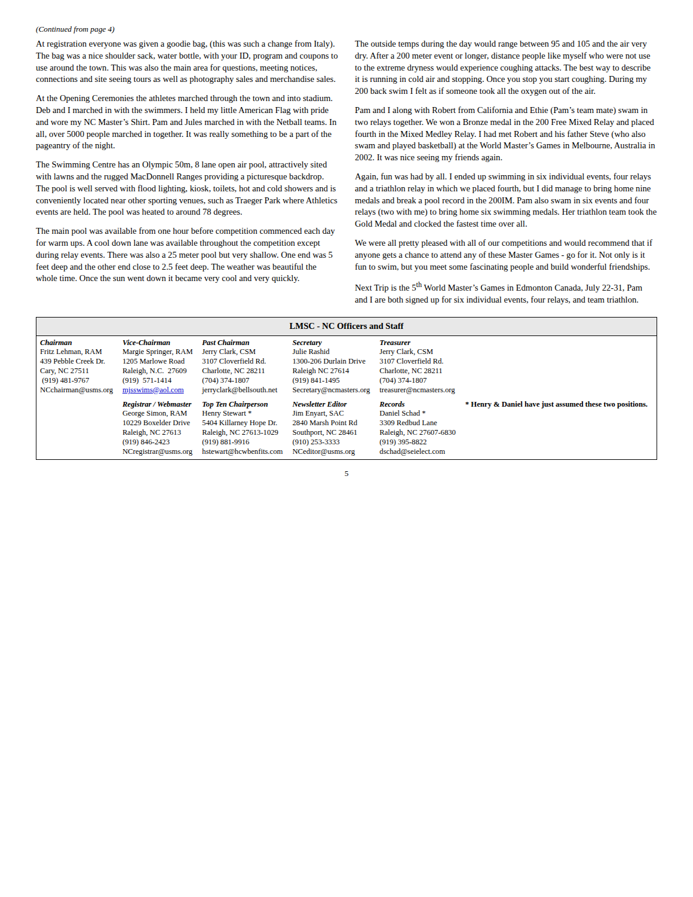(Continued from page 4)
At registration everyone was given a goodie bag, (this was such a change from Italy). The bag was a nice shoulder sack, water bottle, with your ID, program and coupons to use around the town. This was also the main area for questions, meeting notices, connections and site seeing tours as well as photography sales and merchandise sales.
At the Opening Ceremonies the athletes marched through the town and into stadium. Deb and I marched in with the swimmers. I held my little American Flag with pride and wore my NC Master’s Shirt. Pam and Jules marched in with the Netball teams. In all, over 5000 people marched in together. It was really something to be a part of the pageantry of the night.
The Swimming Centre has an Olympic 50m, 8 lane open air pool, attractively sited with lawns and the rugged MacDonnell Ranges providing a picturesque backdrop. The pool is well served with flood lighting, kiosk, toilets, hot and cold showers and is conveniently located near other sporting venues, such as Traeger Park where Athletics events are held. The pool was heated to around 78 degrees.
The main pool was available from one hour before competition commenced each day for warm ups. A cool down lane was available throughout the competition except during relay events. There was also a 25 meter pool but very shallow. One end was 5 feet deep and the other end close to 2.5 feet deep. The weather was beautiful the whole time. Once the sun went down it became very cool and very quickly.
The outside temps during the day would range between 95 and 105 and the air very dry. After a 200 meter event or longer, distance people like myself who were not use to the extreme dryness would experience coughing attacks. The best way to describe it is running in cold air and stopping. Once you stop you start coughing. During my 200 back swim I felt as if someone took all the oxygen out of the air.
Pam and I along with Robert from California and Ethie (Pam’s team mate) swam in two relays together. We won a Bronze medal in the 200 Free Mixed Relay and placed fourth in the Mixed Medley Relay. I had met Robert and his father Steve (who also swam and played basketball) at the World Master’s Games in Melbourne, Australia in 2002. It was nice seeing my friends again.
Again, fun was had by all. I ended up swimming in six individual events, four relays and a triathlon relay in which we placed fourth, but I did manage to bring home nine medals and break a pool record in the 200IM. Pam also swam in six events and four relays (two with me) to bring home six swimming medals. Her triathlon team took the Gold Medal and clocked the fastest time over all.
We were all pretty pleased with all of our competitions and would recommend that if anyone gets a chance to attend any of these Master Games - go for it. Not only is it fun to swim, but you meet some fascinating people and build wonderful friendships.
Next Trip is the 5th World Master’s Games in Edmonton Canada, July 22-31, Pam and I are both signed up for six individual events, four relays, and team triathlon.
LMSC - NC Officers and Staff
| Chairman Fritz Lehman, RAM 439 Pebble Creek Dr. Cary, NC 27511 (919) 481-9767 NCchairman@usms.org | Vice-Chairman Margie Springer, RAM 1205 Marlowe Road Raleigh, N.C. 27609 (919) 571-1414 mjsswims@aol.com | Past Chairman Jerry Clark, CSM 3107 Cloverfield Rd. Charlotte, NC 28211 (704) 374-1807 jerryclark@bellsouth.net | Secretary Julie Rashid 1300-206 Durlain Drive Raleigh NC 27614 (919) 841-1495 Secretary@ncmasters.org | Treasurer Jerry Clark, CSM 3107 Cloverfield Rd. Charlotte, NC 28211 (704) 374-1807 treasurer@ncmasters.org |
| | Registrar / Webmaster George Simon, RAM 10229 Boxelder Drive Raleigh, NC 27613 (919) 846-2423 NCregistrar@usms.org | Top Ten Chairperson Henry Stewart * 5404 Killarney Hope Dr. Raleigh, NC 27613-1029 (919) 881-9916 hstewart@hcwbenfits.com | Newsletter Editor Jim Enyart, SAC 2840 Marsh Point Rd Southport, NC 28461 (910) 253-3333 NCeditor@usms.org | Records Daniel Schad * 3309 Redbud Lane Raleigh, NC 27607-6830 (919) 395-8822 dschad@seielect.com | * Henry & Daniel have just assumed these two positions. |
5